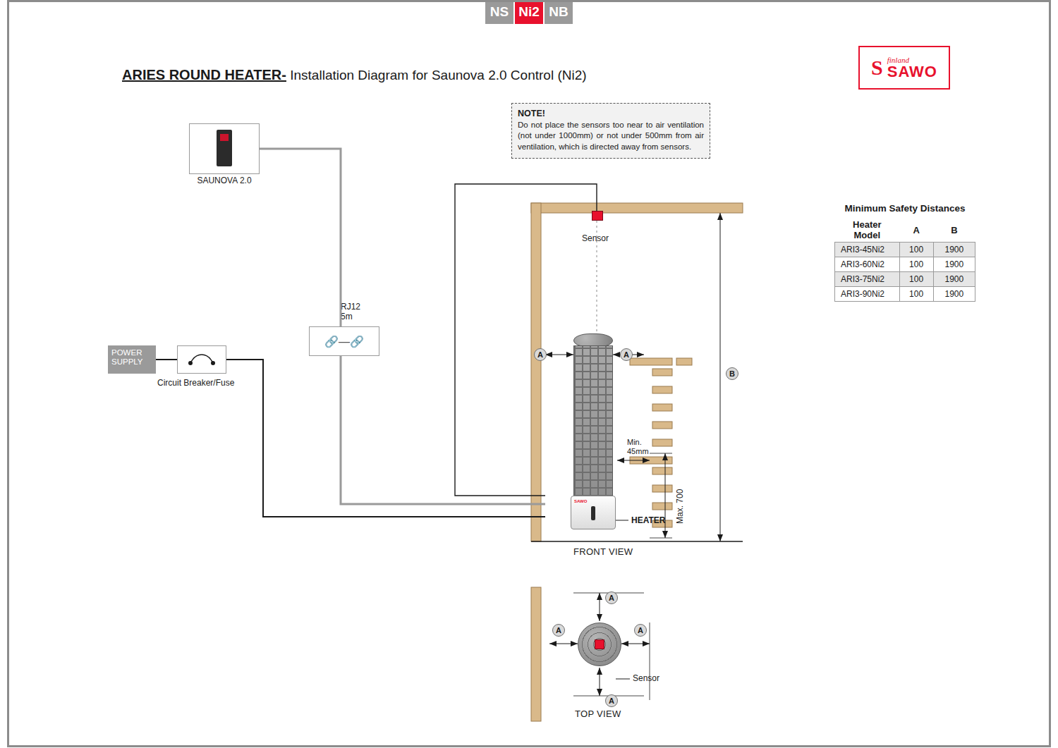NS
Ni2
NB
ARIES ROUND HEATER- Installation Diagram for Saunova 2.0 Control (Ni2)
S
finland
SAWO
NOTE!
Do not place the sensors too near to air ventilation (not under 1000mm) or not under 500mm from air ventilation, which is directed away from sensors.
SAUNOVA 2.0
RJ12
5m
🔗—🔗
POWER
SUPPLY
Circuit Breaker/Fuse
Minimum Safety Distances
| Heater Model | A | B |
| --- | --- | --- |
| ARI3-45Ni2 | 100 | 1900 |
| ARI3-60Ni2 | 100 | 1900 |
| ARI3-75Ni2 | 100 | 1900 |
| ARI3-90Ni2 | 100 | 1900 |
SAWO
Sensor
A
A
B
Min.
45mm
Max. 700
HEATER
FRONT VIEW
A
A
A
A
Sensor
TOP VIEW